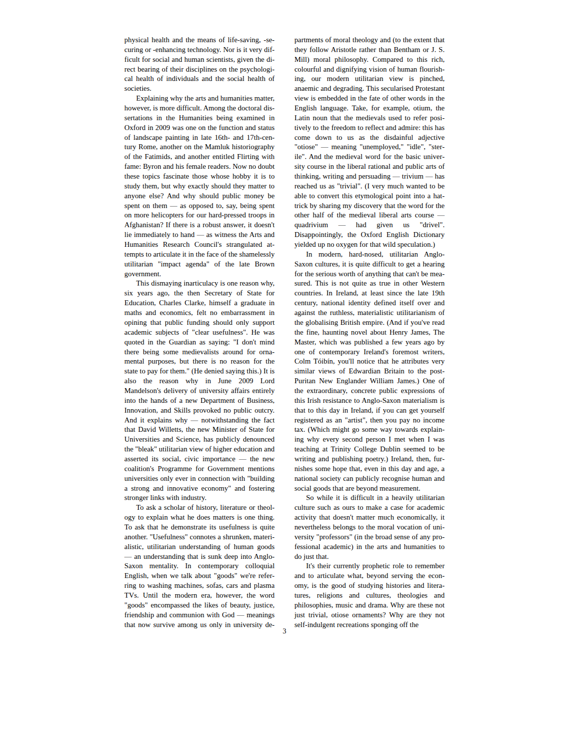physical health and the means of life-saving, -securing or -enhancing technology. Nor is it very difficult for social and human scientists, given the direct bearing of their disciplines on the psychological health of individuals and the social health of societies.
Explaining why the arts and humanities matter, however, is more difficult. Among the doctoral dissertations in the Humanities being examined in Oxford in 2009 was one on the function and status of landscape painting in late 16th- and 17th-century Rome, another on the Mamluk historiography of the Fatimids, and another entitled Flirting with fame: Byron and his female readers. Now no doubt these topics fascinate those whose hobby it is to study them, but why exactly should they matter to anyone else? And why should public money be spent on them — as opposed to, say, being spent on more helicopters for our hard-pressed troops in Afghanistan? If there is a robust answer, it doesn't lie immediately to hand — as witness the Arts and Humanities Research Council's strangulated attempts to articulate it in the face of the shamelessly utilitarian "impact agenda" of the late Brown government.
This dismaying inarticulacy is one reason why, six years ago, the then Secretary of State for Education, Charles Clarke, himself a graduate in maths and economics, felt no embarrassment in opining that public funding should only support academic subjects of "clear usefulness". He was quoted in the Guardian as saying: "I don't mind there being some medievalists around for ornamental purposes, but there is no reason for the state to pay for them." (He denied saying this.) It is also the reason why in June 2009 Lord Mandelson's delivery of university affairs entirely into the hands of a new Department of Business, Innovation, and Skills provoked no public outcry. And it explains why — notwithstanding the fact that David Willetts, the new Minister of State for Universities and Science, has publicly denounced the "bleak" utilitarian view of higher education and asserted its social, civic importance — the new coalition's Programme for Government mentions universities only ever in connection with "building a strong and innovative economy" and fostering stronger links with industry.
To ask a scholar of history, literature or theology to explain what he does matters is one thing. To ask that he demonstrate its usefulness is quite another. "Usefulness" connotes a shrunken, materialistic, utilitarian understanding of human goods — an understanding that is sunk deep into Anglo-Saxon mentality. In contemporary colloquial English, when we talk about "goods" we're referring to washing machines, sofas, cars and plasma TVs. Until the modern era, however, the word "goods" encompassed the likes of beauty, justice, friendship and communion with God — meanings that now survive among us only in university departments of moral theology and (to the extent that they follow Aristotle rather than Bentham or J. S. Mill) moral philosophy. Compared to this rich, colourful and dignifying vision of human flourishing, our modern utilitarian view is pinched, anaemic and degrading. This secularised Protestant view is embedded in the fate of other words in the English language. Take, for example, otium, the Latin noun that the medievals used to refer positively to the freedom to reflect and admire: this has come down to us as the disdainful adjective "otiose" — meaning "unemployed," "idle", "sterile". And the medieval word for the basic university course in the liberal rational and public arts of thinking, writing and persuading — trivium — has reached us as "trivial". (I very much wanted to be able to convert this etymological point into a hat-trick by sharing my discovery that the word for the other half of the medieval liberal arts course — quadrivium — had given us "drivel". Disappointingly, the Oxford English Dictionary yielded up no oxygen for that wild speculation.)
In modern, hard-nosed, utilitarian Anglo-Saxon cultures, it is quite difficult to get a hearing for the serious worth of anything that can't be measured. This is not quite as true in other Western countries. In Ireland, at least since the late 19th century, national identity defined itself over and against the ruthless, materialistic utilitarianism of the globalising British empire. (And if you've read the fine, haunting novel about Henry James, The Master, which was published a few years ago by one of contemporary Ireland's foremost writers, Colm Tóibín, you'll notice that he attributes very similar views of Edwardian Britain to the post-Puritan New Englander William James.) One of the extraordinary, concrete public expressions of this Irish resistance to Anglo-Saxon materialism is that to this day in Ireland, if you can get yourself registered as an "artist", then you pay no income tax. (Which might go some way towards explaining why every second person I met when I was teaching at Trinity College Dublin seemed to be writing and publishing poetry.) Ireland, then, furnishes some hope that, even in this day and age, a national society can publicly recognise human and social goods that are beyond measurement.
So while it is difficult in a heavily utilitarian culture such as ours to make a case for academic activity that doesn't matter much economically, it nevertheless belongs to the moral vocation of university "professors" (in the broad sense of any professional academic) in the arts and humanities to do just that.
It's their currently prophetic role to remember and to articulate what, beyond serving the economy, is the good of studying histories and literatures, religions and cultures, theologies and philosophies, music and drama. Why are these not just trivial, otiose ornaments? Why are they not self-indulgent recreations sponging off the
3